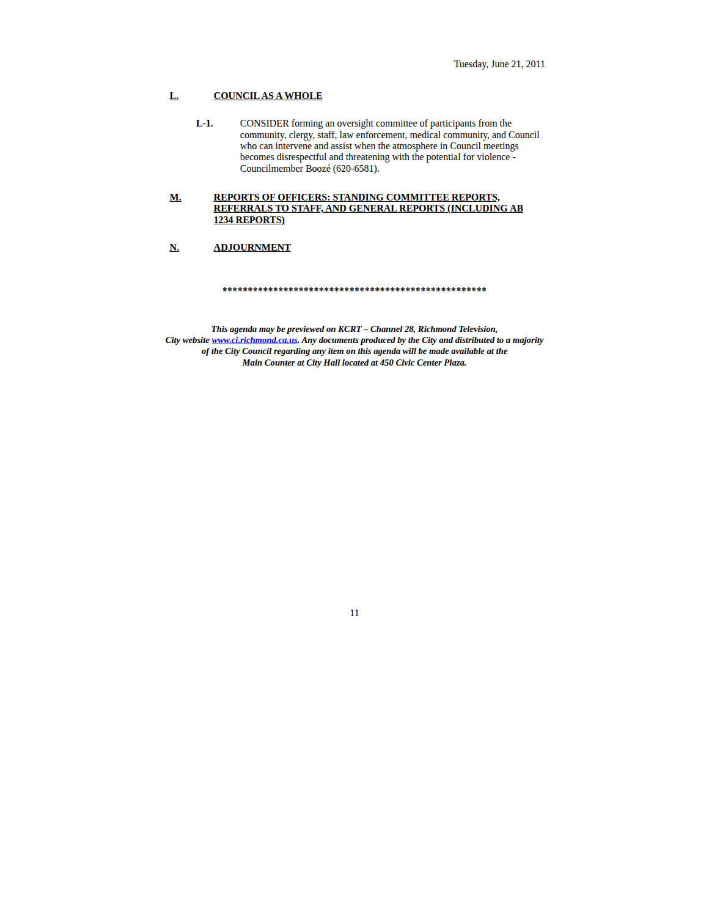Tuesday, June 21, 2011
L.
COUNCIL AS A WHOLE
L-1.
CONSIDER forming an oversight committee of participants from the community, clergy, staff, law enforcement, medical community, and Council who can intervene and assist when the atmosphere in Council meetings becomes disrespectful and threatening with the potential for violence - Councilmember Boozé (620-6581).
M.
REPORTS OF OFFICERS: STANDING COMMITTEE REPORTS, REFERRALS TO STAFF, AND GENERAL REPORTS (INCLUDING AB 1234 REPORTS)
N.
ADJOURNMENT
****************************************************
This agenda may be previewed on KCRT – Channel 28, Richmond Television,
City website www.ci.richmond.ca.us. Any documents produced by the City and distributed to a majority of the City Council regarding any item on this agenda will be made available at the
Main Counter at City Hall located at 450 Civic Center Plaza.
11